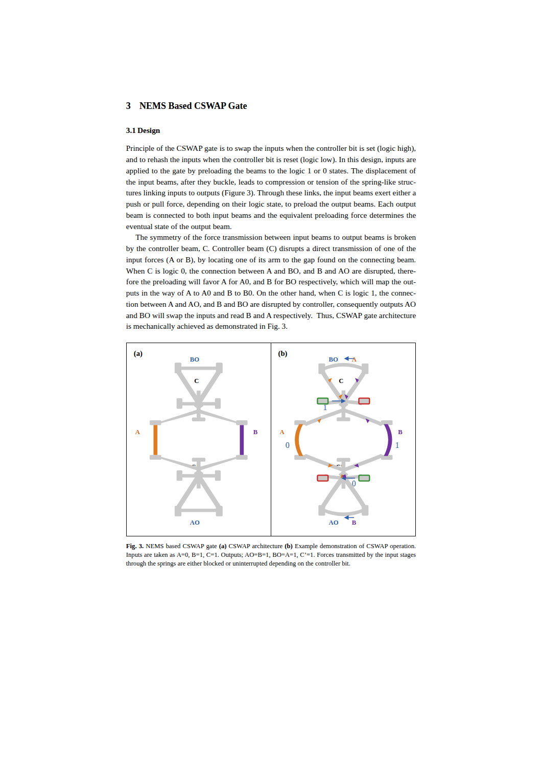3 NEMS Based CSWAP Gate
3.1 Design
Principle of the CSWAP gate is to swap the inputs when the controller bit is set (logic high), and to rehash the inputs when the controller bit is reset (logic low). In this design, inputs are applied to the gate by preloading the beams to the logic 1 or 0 states. The displacement of the input beams, after they buckle, leads to compression or tension of the spring-like structures linking inputs to outputs (Figure 3). Through these links, the input beams exert either a push or pull force, depending on their logic state, to preload the output beams. Each output beam is connected to both input beams and the equivalent preloading force determines the eventual state of the output beam.
The symmetry of the force transmission between input beams to output beams is broken by the controller beam, C. Controller beam (C) disrupts a direct transmission of one of the input forces (A or B), by locating one of its arm to the gap found on the connecting beam. When C is logic 0, the connection between A and BO, and B and AO are disrupted, therefore the preloading will favor A for A0, and B for BO respectively, which will map the outputs in the way of A to A0 and B to B0. On the other hand, when C is logic 1, the connection between A and AO, and B and BO are disrupted by controller, consequently outputs AO and BO will swap the inputs and read B and A respectively. Thus, CSWAP gate architecture is mechanically achieved as demonstrated in Fig. 3.
(a) BO C A B C’ AO
(b) BO A C A B C’ AO B 1 0 1 0
Fig. 3. NEMS based CSWAP gate (a) CSWAP architecture (b) Example demonstration of CSWAP operation. Inputs are taken as A=0, B=1, C=1. Outputs; AO=B=1, BO=A=1, C’=1. Forces transmitted by the input stages through the springs are either blocked or uninterrupted depending on the controller bit.